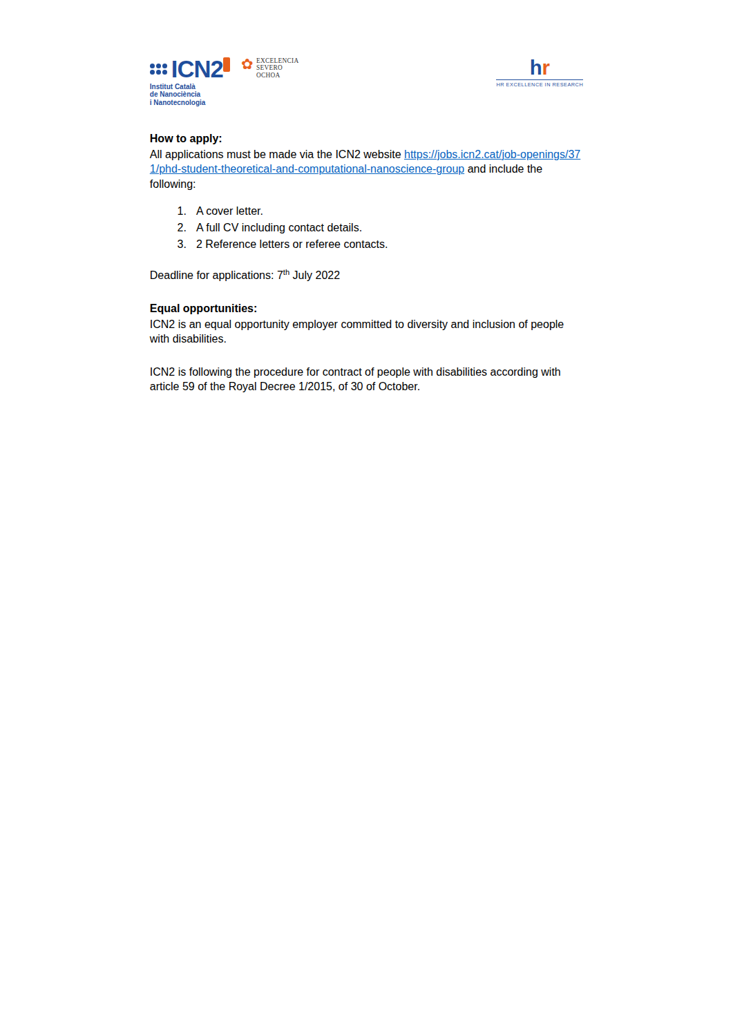ICN2
Institut Català
de Nanociència
i Nanotecnologia
✿
EXCELENCIA
SEVERO
OCHOA
hr
HR EXCELLENCE IN RESEARCH
How to apply:
All applications must be made via the ICN2 website https://jobs.icn2.cat/job-openings/371/phd-student-theoretical-and-computational-nanoscience-group and include the following:
A cover letter.
A full CV including contact details.
2 Reference letters or referee contacts.
Deadline for applications: 7th July 2022
Equal opportunities:
ICN2 is an equal opportunity employer committed to diversity and inclusion of people with disabilities.
ICN2 is following the procedure for contract of people with disabilities according with article 59 of the Royal Decree 1/2015, of 30 of October.